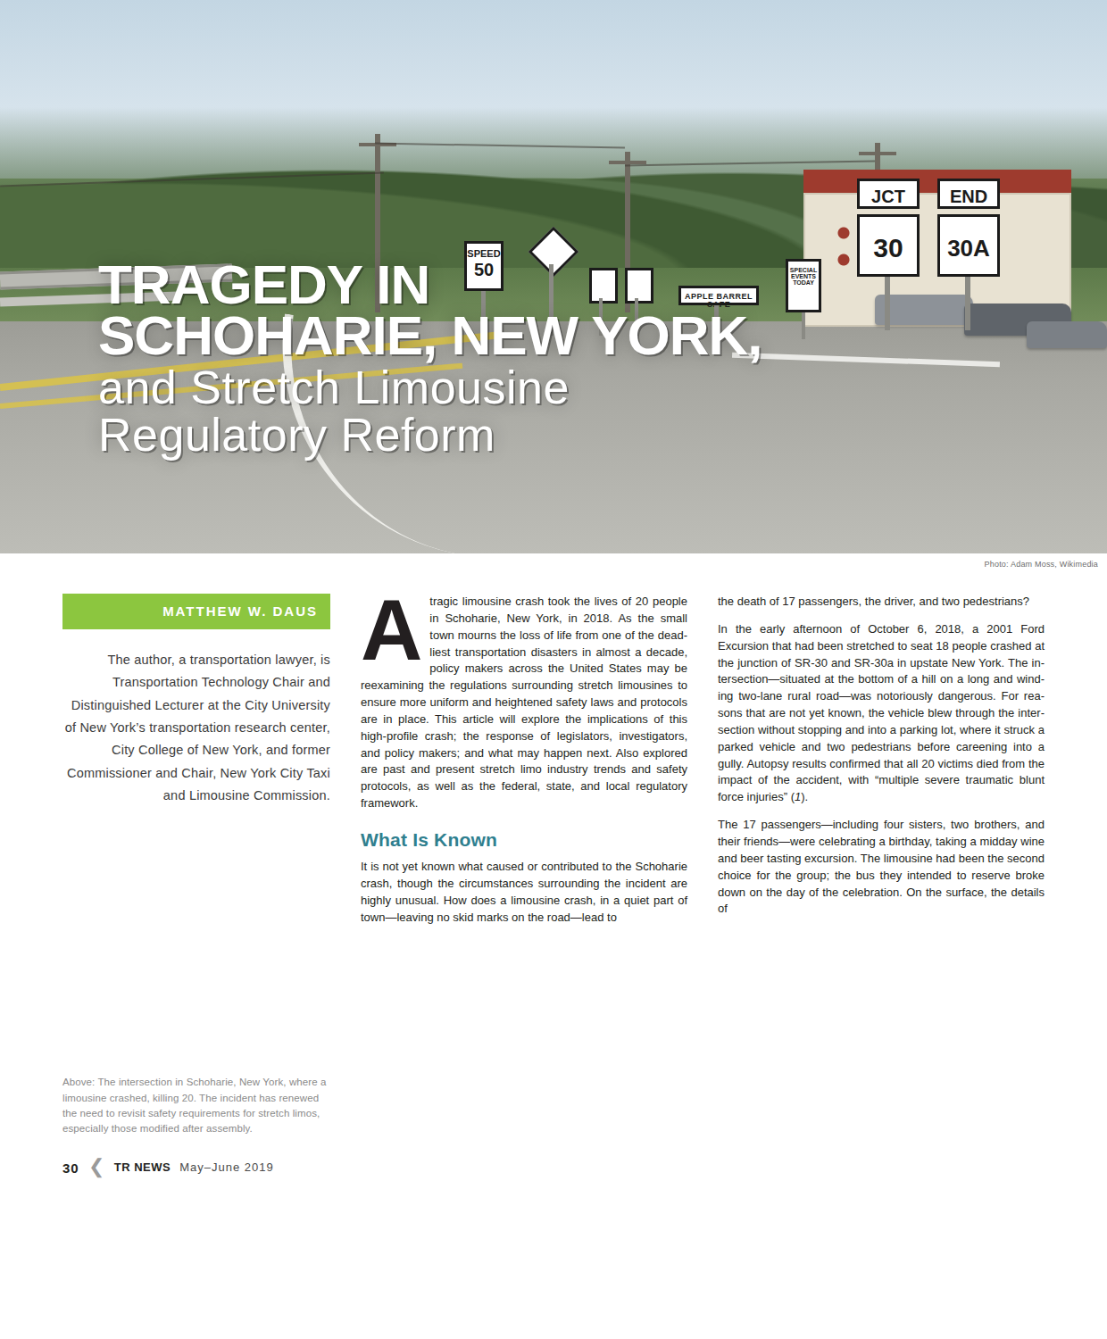JCT
END
30
30A
SPEED50
APPLE BARREL CAFE
SPECIAL
EVENTS
TODAY
TRAGEDY IN
SCHOHARIE, NEW YORK,
and Stretch Limousine
Regulatory Reform
Photo: Adam Moss, Wikimedia
MATTHEW W. DAUS
The author, a transportation lawyer, is Transportation Technology Chair and Distinguished Lecturer at the City University of New York’s transportation research center, City College of New York, and former Commissioner and Chair, New York City Taxi and Limousine Commission.
Above: The intersection in Schoharie, New York, where a limousine crashed, killing 20. The incident has renewed the need to revisit safety requirements for stretch limos, especially those modified after assembly.
Atragic limousine crash took the lives of 20 people in Schoharie, New York, in 2018. As the small town mourns the loss of life from one of the deadliest transportation disasters in almost a decade, policy makers across the United States may be reexamining the regulations surrounding stretch limousines to ensure more uniform and heightened safety laws and protocols are in place. This article will explore the implications of this high-profile crash; the response of legislators, investigators, and policy makers; and what may happen next. Also explored are past and present stretch limo industry trends and safety protocols, as well as the federal, state, and local regulatory framework.
What Is Known
It is not yet known what caused or contributed to the Schoharie crash, though the circumstances surrounding the incident are highly unusual. How does a limousine crash, in a quiet part of town—leaving no skid marks on the road—lead to
the death of 17 passengers, the driver, and two pedestrians?
In the early afternoon of October 6, 2018, a 2001 Ford Excursion that had been stretched to seat 18 people crashed at the junction of SR-30 and SR-30a in upstate New York. The intersection—situated at the bottom of a hill on a long and winding two-lane rural road—was notoriously dangerous. For reasons that are not yet known, the vehicle blew through the intersection without stopping and into a parking lot, where it struck a parked vehicle and two pedestrians before careening into a gully. Autopsy results confirmed that all 20 victims died from the impact of the accident, with “multiple severe traumatic blunt force injuries” (1).
The 17 passengers—including four sisters, two brothers, and their friends—were celebrating a birthday, taking a midday wine and beer tasting excursion. The limousine had been the second choice for the group; the bus they intended to reserve broke down on the day of the celebration. On the surface, the details of
30 ❮ TR NEWS May–June 2019